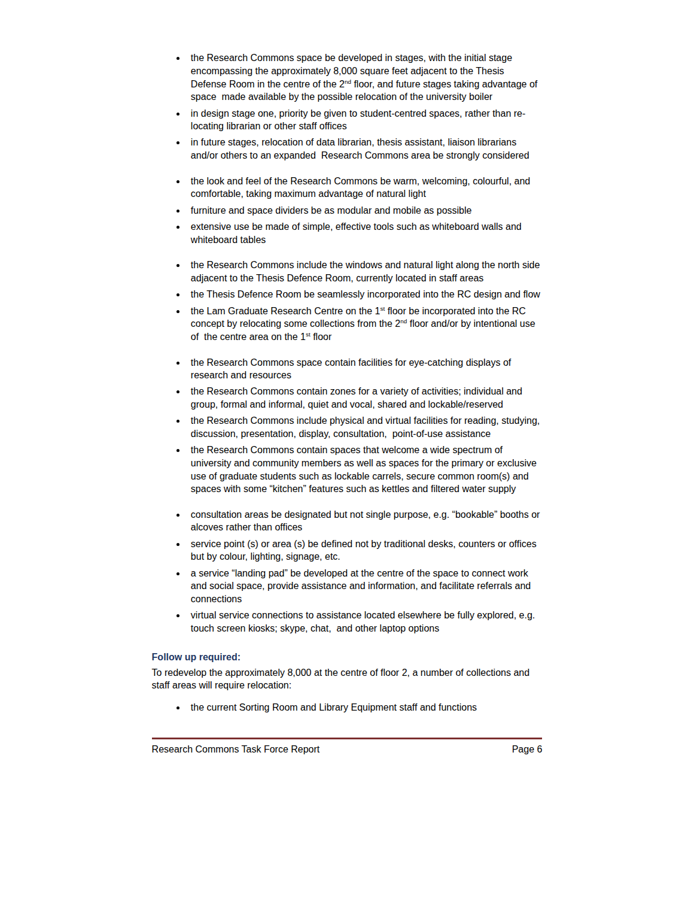the Research Commons space be developed in stages, with the initial stage encompassing the approximately 8,000 square feet adjacent to the Thesis Defense Room in the centre of the 2nd floor, and future stages taking advantage of space made available by the possible relocation of the university boiler
in design stage one, priority be given to student-centred spaces, rather than re-locating librarian or other staff offices
in future stages, relocation of data librarian, thesis assistant, liaison librarians and/or others to an expanded Research Commons area be strongly considered
the look and feel of the Research Commons be warm, welcoming, colourful, and comfortable, taking maximum advantage of natural light
furniture and space dividers be as modular and mobile as possible
extensive use be made of simple, effective tools such as whiteboard walls and whiteboard tables
the Research Commons include the windows and natural light along the north side adjacent to the Thesis Defence Room, currently located in staff areas
the Thesis Defence Room be seamlessly incorporated into the RC design and flow
the Lam Graduate Research Centre on the 1st floor be incorporated into the RC concept by relocating some collections from the 2nd floor and/or by intentional use of the centre area on the 1st floor
the Research Commons space contain facilities for eye-catching displays of research and resources
the Research Commons contain zones for a variety of activities; individual and group, formal and informal, quiet and vocal, shared and lockable/reserved
the Research Commons include physical and virtual facilities for reading, studying, discussion, presentation, display, consultation, point-of-use assistance
the Research Commons contain spaces that welcome a wide spectrum of university and community members as well as spaces for the primary or exclusive use of graduate students such as lockable carrels, secure common room(s) and spaces with some “kitchen” features such as kettles and filtered water supply
consultation areas be designated but not single purpose, e.g. “bookable” booths or alcoves rather than offices
service point (s) or area (s) be defined not by traditional desks, counters or offices but by colour, lighting, signage, etc.
a service “landing pad” be developed at the centre of the space to connect work and social space, provide assistance and information, and facilitate referrals and connections
virtual service connections to assistance located elsewhere be fully explored, e.g. touch screen kiosks; skype, chat, and other laptop options
Follow up required:
To redevelop the approximately 8,000 at the centre of floor 2, a number of collections and staff areas will require relocation:
the current Sorting Room and Library Equipment staff and functions
Research Commons Task Force Report
Page 6